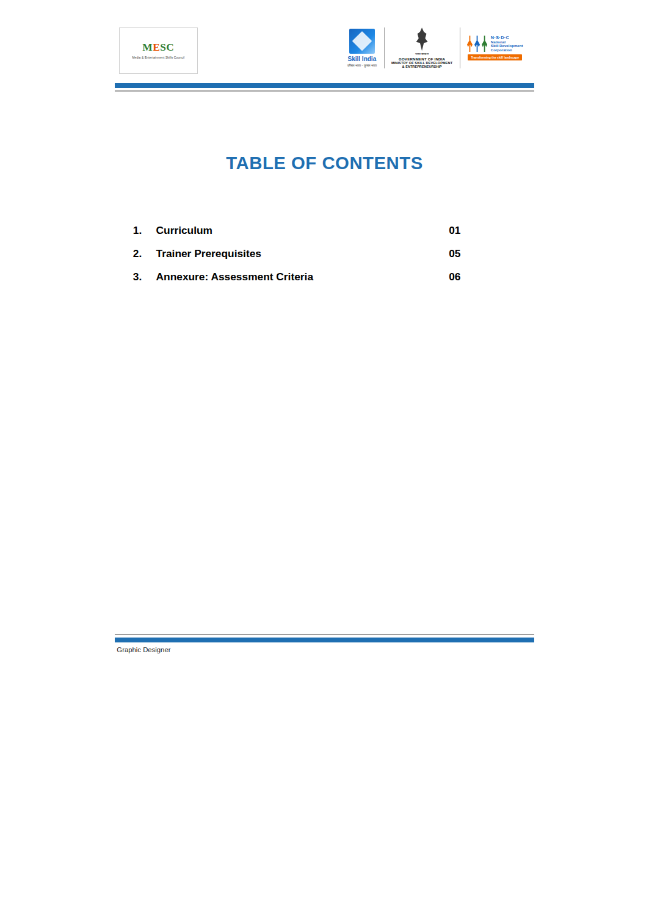MESC
Media & Entertainment Skills Council
Skill India
कौशल भारत - कुशल भारत
भारत सरकार
GOVERNMENT OF INDIA
MINISTRY OF SKILL DEVELOPMENT
& ENTREPRENEURSHIP
N·S·D·C
National
Skill Development
Corporation
Transforming the skill landscape
TABLE OF CONTENTS
Curriculum 01
Trainer Prerequisites 05
Annexure: Assessment Criteria 06
Graphic Designer